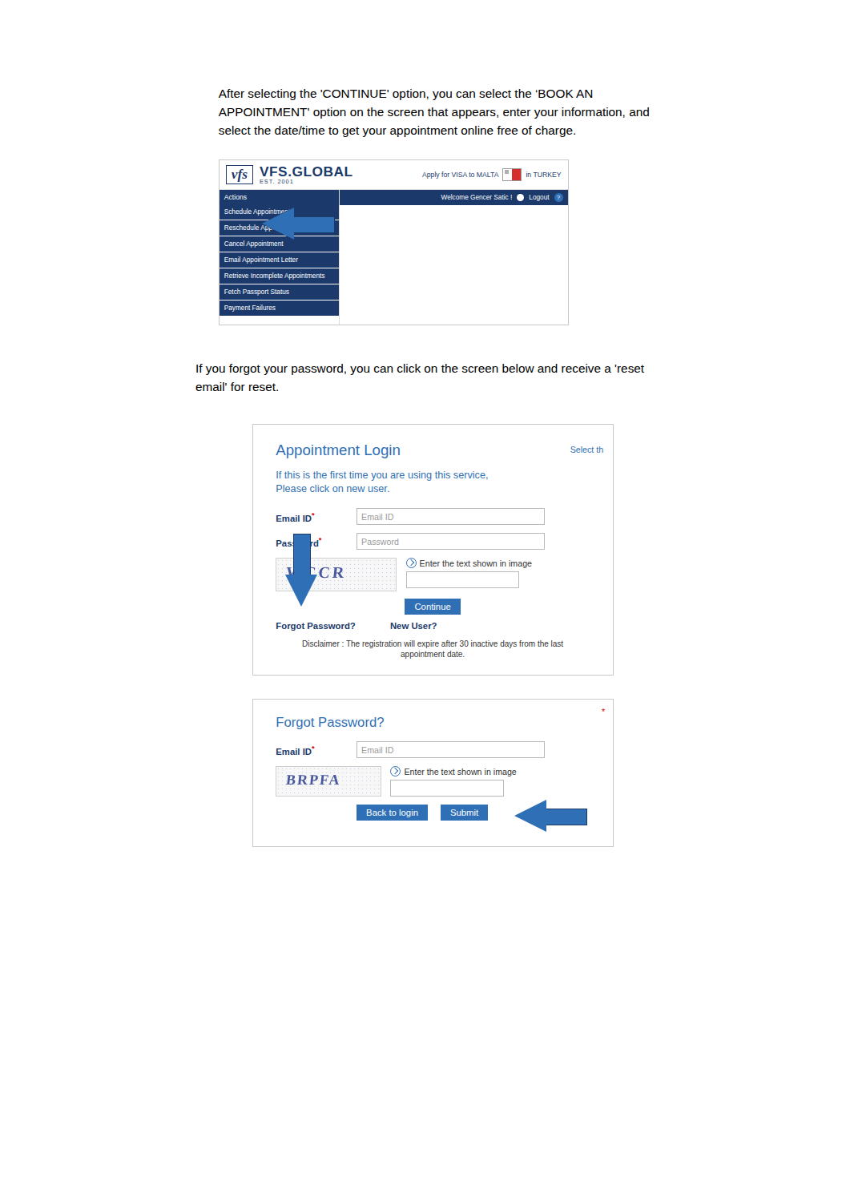After selecting the 'CONTINUE' option, you can select the ‘BOOK AN APPOINTMENT' option on the screen that appears, enter your information, and select the date/time to get your appointment online free of charge.
vfs VFS.GLOBALEST. 2001 Apply for VISA to MALTA in TURKEY
Actions
Schedule Appointment
Reschedule Appointment
Cancel Appointment
Email Appointment Letter
Retrieve Incomplete Appointments
Fetch Passport Status
Payment Failures
Welcome Gencer Satic ! Logout ?
If you forgot your password, you can click on the screen below and receive a 'reset email' for reset.
Select th
Appointment Login
If this is the first time you are using this service,
Please click on new user.
Email ID*
Email ID
Password*
Password
WCCR
Enter the text shown in image
Continue
Forgot Password? New User?
Disclaimer : The registration will expire after 30 inactive days from the last
appointment date.
*
Forgot Password?
Email ID*
Email ID
BRPFA
Enter the text shown in image
Back to login Submit